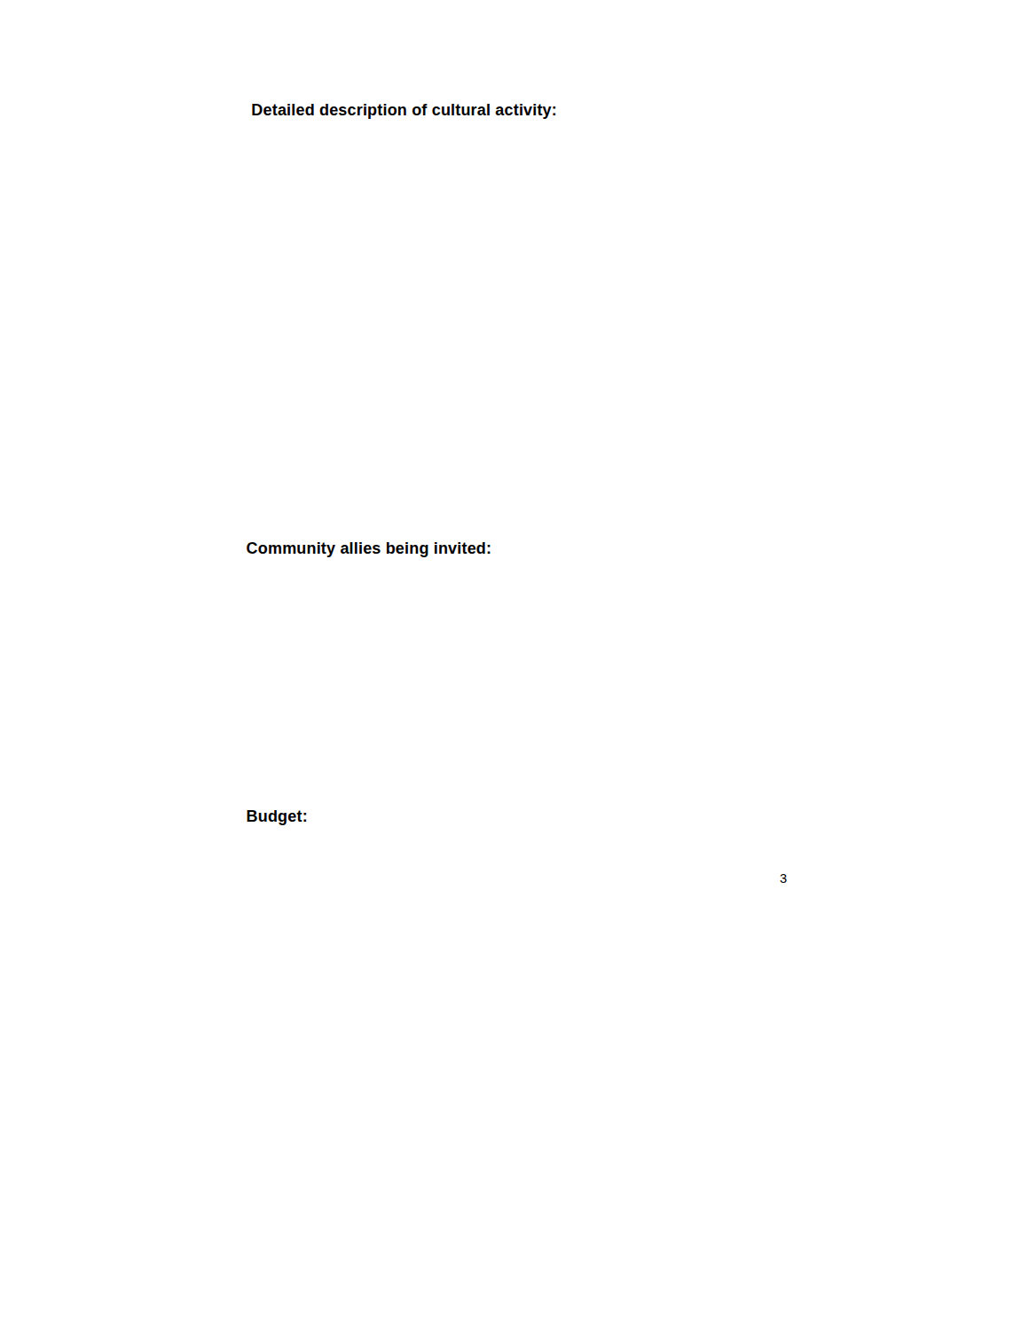Detailed description of cultural activity:
Community allies being invited:
Budget:
3